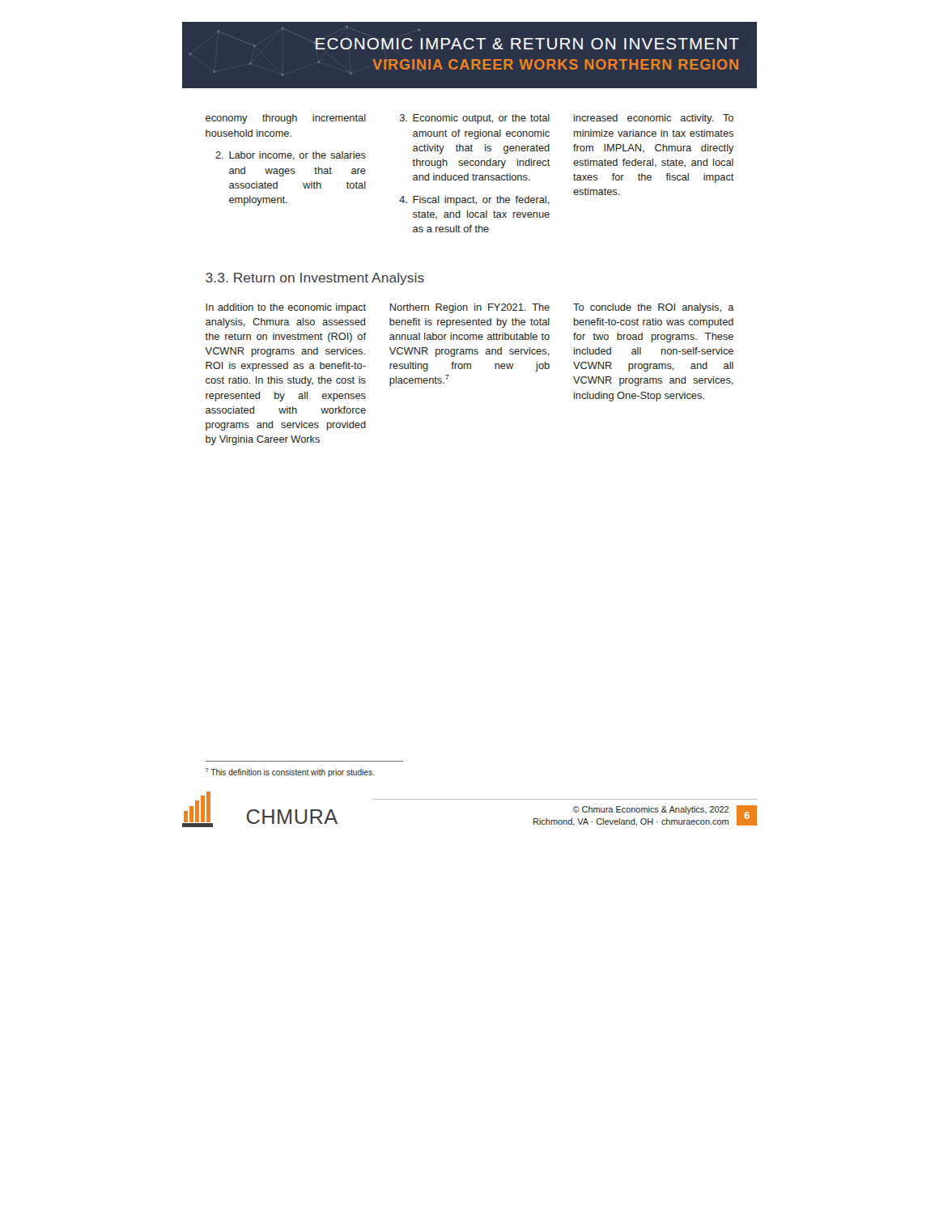ECONOMIC IMPACT & RETURN ON INVESTMENT
VIRGINIA CAREER WORKS NORTHERN REGION
economy through incremental household income.
2. Labor income, or the salaries and wages that are associated with total employment.
3. Economic output, or the total amount of regional economic activity that is generated through secondary indirect and induced transactions.
4. Fiscal impact, or the federal, state, and local tax revenue as a result of the
increased economic activity. To minimize variance in tax estimates from IMPLAN, Chmura directly estimated federal, state, and local taxes for the fiscal impact estimates.
3.3. Return on Investment Analysis
In addition to the economic impact analysis, Chmura also assessed the return on investment (ROI) of VCWNR programs and services. ROI is expressed as a benefit-to-cost ratio. In this study, the cost is represented by all expenses associated with workforce programs and services provided by Virginia Career Works
Northern Region in FY2021. The benefit is represented by the total annual labor income attributable to VCWNR programs and services, resulting from new job placements.7
To conclude the ROI analysis, a benefit-to-cost ratio was computed for two broad programs. These included all non-self-service VCWNR programs, and all VCWNR programs and services, including One-Stop services.
7 This definition is consistent with prior studies.
CHMURA
© Chmura Economics & Analytics, 2022
Richmond, VA · Cleveland, OH · chmuraecon.com
6